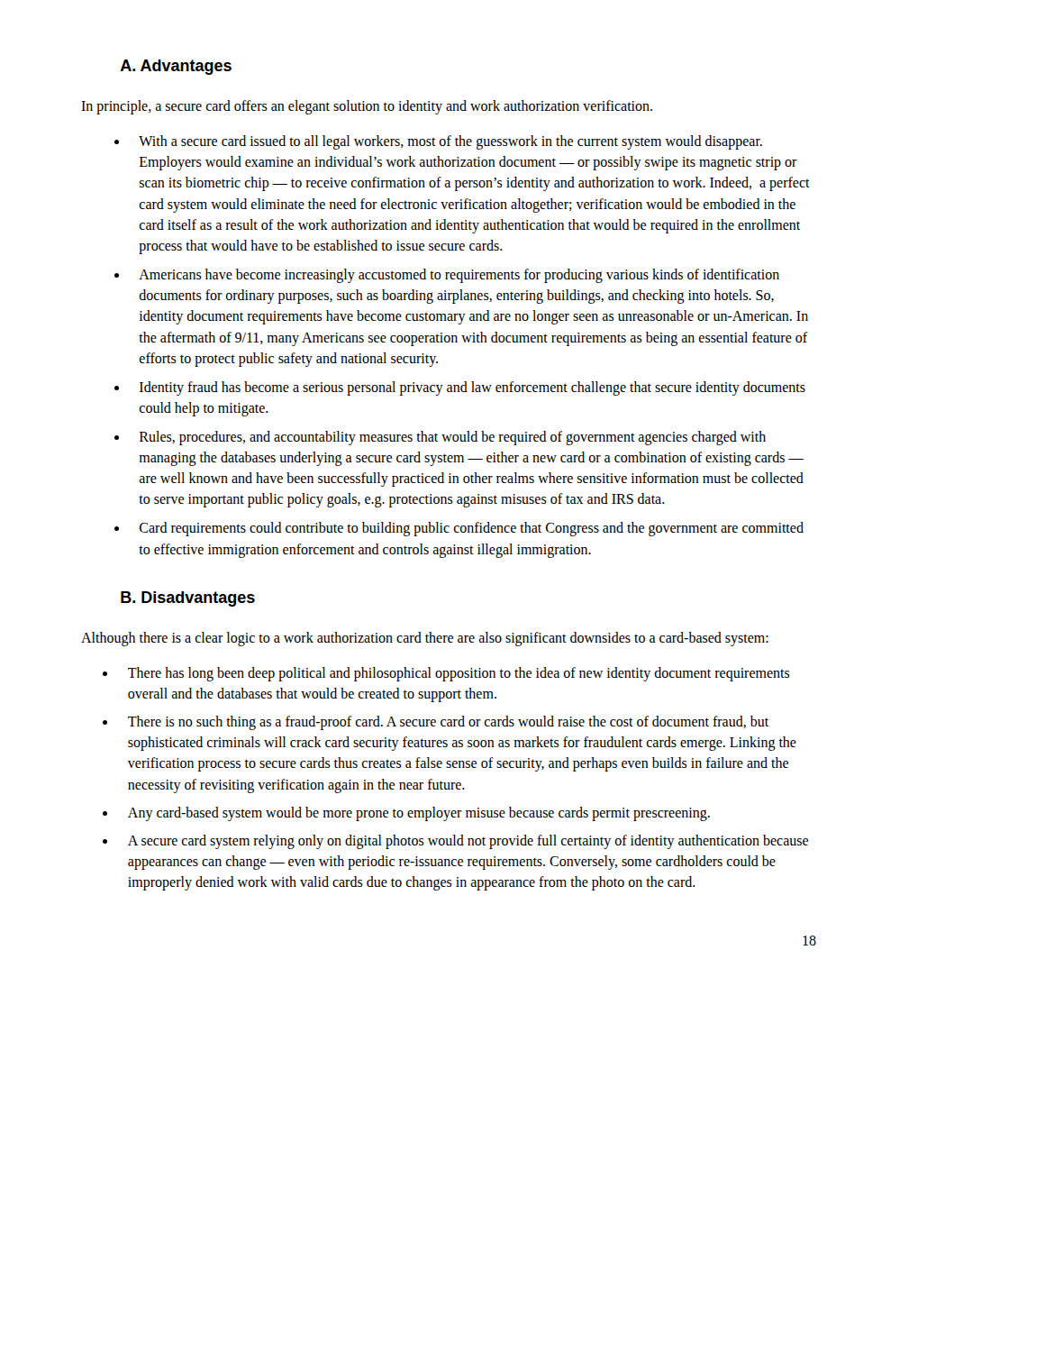A. Advantages
In principle, a secure card offers an elegant solution to identity and work authorization verification.
With a secure card issued to all legal workers, most of the guesswork in the current system would disappear. Employers would examine an individual’s work authorization document — or possibly swipe its magnetic strip or scan its biometric chip — to receive confirmation of a person’s identity and authorization to work. Indeed, a perfect card system would eliminate the need for electronic verification altogether; verification would be embodied in the card itself as a result of the work authorization and identity authentication that would be required in the enrollment process that would have to be established to issue secure cards.
Americans have become increasingly accustomed to requirements for producing various kinds of identification documents for ordinary purposes, such as boarding airplanes, entering buildings, and checking into hotels. So, identity document requirements have become customary and are no longer seen as unreasonable or un-American. In the aftermath of 9/11, many Americans see cooperation with document requirements as being an essential feature of efforts to protect public safety and national security.
Identity fraud has become a serious personal privacy and law enforcement challenge that secure identity documents could help to mitigate.
Rules, procedures, and accountability measures that would be required of government agencies charged with managing the databases underlying a secure card system — either a new card or a combination of existing cards — are well known and have been successfully practiced in other realms where sensitive information must be collected to serve important public policy goals, e.g. protections against misuses of tax and IRS data.
Card requirements could contribute to building public confidence that Congress and the government are committed to effective immigration enforcement and controls against illegal immigration.
B. Disadvantages
Although there is a clear logic to a work authorization card there are also significant downsides to a card-based system:
There has long been deep political and philosophical opposition to the idea of new identity document requirements overall and the databases that would be created to support them.
There is no such thing as a fraud-proof card. A secure card or cards would raise the cost of document fraud, but sophisticated criminals will crack card security features as soon as markets for fraudulent cards emerge. Linking the verification process to secure cards thus creates a false sense of security, and perhaps even builds in failure and the necessity of revisiting verification again in the near future.
Any card-based system would be more prone to employer misuse because cards permit prescreening.
A secure card system relying only on digital photos would not provide full certainty of identity authentication because appearances can change — even with periodic re-issuance requirements. Conversely, some cardholders could be improperly denied work with valid cards due to changes in appearance from the photo on the card.
18